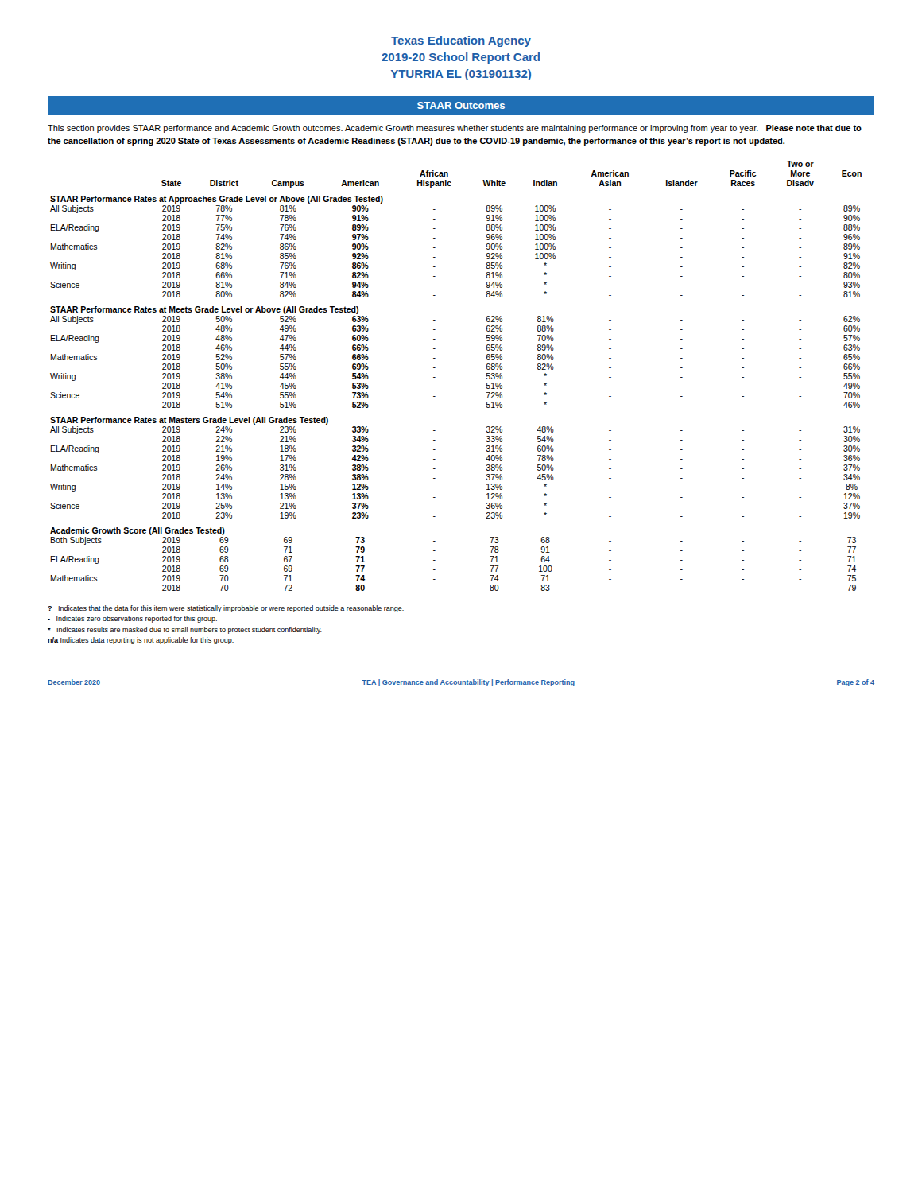Texas Education Agency
2019-20 School Report Card
YTURRIA EL (031901132)
STAAR Outcomes
This section provides STAAR performance and Academic Growth outcomes. Academic Growth measures whether students are maintaining performance or improving from year to year. Please note that due to the cancellation of spring 2020 State of Texas Assessments of Academic Readiness (STAAR) due to the COVID-19 pandemic, the performance of this year’s report is not updated.
| | | | | | African | | | American | | Pacific | Two or More | Econ |
| --- | --- | --- | --- | --- | --- | --- | --- | --- | --- | --- | --- | --- |
| | State | District | Campus | American | Hispanic | White | Indian | Asian | Islander | Races | Disadv | |
| STAAR Performance Rates at Approaches Grade Level or Above (All Grades Tested) |
| All Subjects | 2019 | 78% | 81% | 90% | - | 89% | 100% | - | - | - | - | 89% |
| | 2018 | 77% | 78% | 91% | - | 91% | 100% | - | - | - | - | 90% |
| ELA/Reading | 2019 | 75% | 76% | 89% | - | 88% | 100% | - | - | - | - | 88% |
| | 2018 | 74% | 74% | 97% | - | 96% | 100% | - | - | - | - | 96% |
| Mathematics | 2019 | 82% | 86% | 90% | - | 90% | 100% | - | - | - | - | 89% |
| | 2018 | 81% | 85% | 92% | - | 92% | 100% | - | - | - | - | 91% |
| Writing | 2019 | 68% | 76% | 86% | - | 85% | * | - | - | - | - | 82% |
| | 2018 | 66% | 71% | 82% | - | 81% | * | - | - | - | - | 80% |
| Science | 2019 | 81% | 84% | 94% | - | 94% | * | - | - | - | - | 93% |
| | 2018 | 80% | 82% | 84% | - | 84% | * | - | - | - | - | 81% |
| STAAR Performance Rates at Meets Grade Level or Above (All Grades Tested) |
| All Subjects | 2019 | 50% | 52% | 63% | - | 62% | 81% | - | - | - | - | 62% |
| | 2018 | 48% | 49% | 63% | - | 62% | 88% | - | - | - | - | 60% |
| ELA/Reading | 2019 | 48% | 47% | 60% | - | 59% | 70% | - | - | - | - | 57% |
| | 2018 | 46% | 44% | 66% | - | 65% | 89% | - | - | - | - | 63% |
| Mathematics | 2019 | 52% | 57% | 66% | - | 65% | 80% | - | - | - | - | 65% |
| | 2018 | 50% | 55% | 69% | - | 68% | 82% | - | - | - | - | 66% |
| Writing | 2019 | 38% | 44% | 54% | - | 53% | * | - | - | - | - | 55% |
| | 2018 | 41% | 45% | 53% | - | 51% | * | - | - | - | - | 49% |
| Science | 2019 | 54% | 55% | 73% | - | 72% | * | - | - | - | - | 70% |
| | 2018 | 51% | 51% | 52% | - | 51% | * | - | - | - | - | 46% |
| STAAR Performance Rates at Masters Grade Level (All Grades Tested) |
| All Subjects | 2019 | 24% | 23% | 33% | - | 32% | 48% | - | - | - | - | 31% |
| | 2018 | 22% | 21% | 34% | - | 33% | 54% | - | - | - | - | 30% |
| ELA/Reading | 2019 | 21% | 18% | 32% | - | 31% | 60% | - | - | - | - | 30% |
| | 2018 | 19% | 17% | 42% | - | 40% | 78% | - | - | - | - | 36% |
| Mathematics | 2019 | 26% | 31% | 38% | - | 38% | 50% | - | - | - | - | 37% |
| | 2018 | 24% | 28% | 38% | - | 37% | 45% | - | - | - | - | 34% |
| Writing | 2019 | 14% | 15% | 12% | - | 13% | * | - | - | - | - | 8% |
| | 2018 | 13% | 13% | 13% | - | 12% | * | - | - | - | - | 12% |
| Science | 2019 | 25% | 21% | 37% | - | 36% | * | - | - | - | - | 37% |
| | 2018 | 23% | 19% | 23% | - | 23% | * | - | - | - | - | 19% |
| Academic Growth Score (All Grades Tested) |
| Both Subjects | 2019 | 69 | 69 | 73 | - | 73 | 68 | - | - | - | - | 73 |
| | 2018 | 69 | 71 | 79 | - | 78 | 91 | - | - | - | - | 77 |
| ELA/Reading | 2019 | 68 | 67 | 71 | - | 71 | 64 | - | - | - | - | 71 |
| | 2018 | 69 | 69 | 77 | - | 77 | 100 | - | - | - | - | 74 |
| Mathematics | 2019 | 70 | 71 | 74 | - | 74 | 71 | - | - | - | - | 75 |
| | 2018 | 70 | 72 | 80 | - | 80 | 83 | - | - | - | - | 79 |
? Indicates that the data for this item were statistically improbable or were reported outside a reasonable range.
- Indicates zero observations reported for this group.
* Indicates results are masked due to small numbers to protect student confidentiality.
n/a Indicates data reporting is not applicable for this group.
December 2020
TEA | Governance and Accountability | Performance Reporting
Page 2 of 4